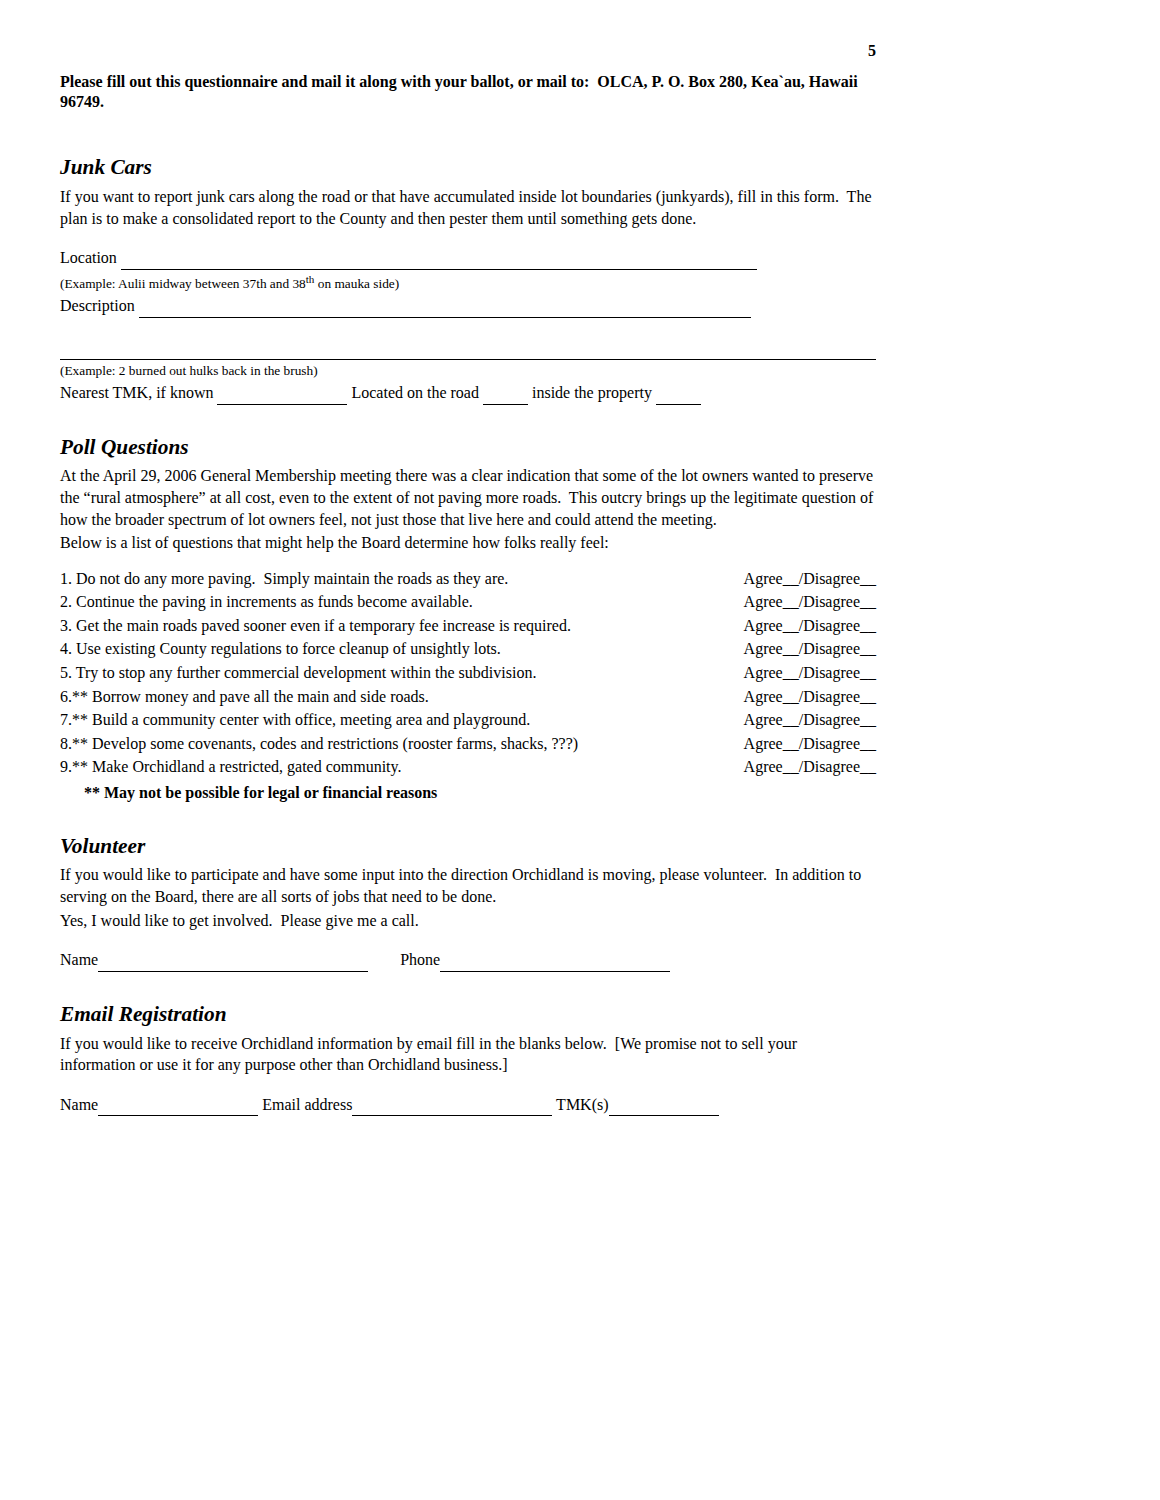5
Please fill out this questionnaire and mail it along with your ballot, or mail to: OLCA, P. O. Box 280, Kea`au, Hawaii 96749.
Junk Cars
If you want to report junk cars along the road or that have accumulated inside lot boundaries (junkyards), fill in this form. The plan is to make a consolidated report to the County and then pester them until something gets done.
Location
(Example: Aulii midway between 37th and 38th on mauka side)
Description
(Example: 2 burned out hulks back in the brush)
Nearest TMK, if known Located on the road inside the property
Poll Questions
At the April 29, 2006 General Membership meeting there was a clear indication that some of the lot owners wanted to preserve the “rural atmosphere” at all cost, even to the extent of not paving more roads. This outcry brings up the legitimate question of how the broader spectrum of lot owners feel, not just those that live here and could attend the meeting.
Below is a list of questions that might help the Board determine how folks really feel:
1. Do not do any more paving. Simply maintain the roads as they are. Agree__/Disagree__
2. Continue the paving in increments as funds become available. Agree__/Disagree__
3. Get the main roads paved sooner even if a temporary fee increase is required. Agree__/Disagree__
4. Use existing County regulations to force cleanup of unsightly lots. Agree__/Disagree__
5. Try to stop any further commercial development within the subdivision. Agree__/Disagree__
6.** Borrow money and pave all the main and side roads. Agree__/Disagree__
7.** Build a community center with office, meeting area and playground. Agree__/Disagree__
8.** Develop some covenants, codes and restrictions (rooster farms, shacks, ???) Agree__/Disagree__
9.** Make Orchidland a restricted, gated community. Agree__/Disagree__
** May not be possible for legal or financial reasons
Volunteer
If you would like to participate and have some input into the direction Orchidland is moving, please volunteer. In addition to serving on the Board, there are all sorts of jobs that need to be done.
Yes, I would like to get involved. Please give me a call.
Name Phone
Email Registration
If you would like to receive Orchidland information by email fill in the blanks below. [We promise not to sell your information or use it for any purpose other than Orchidland business.]
Name Email address TMK(s)